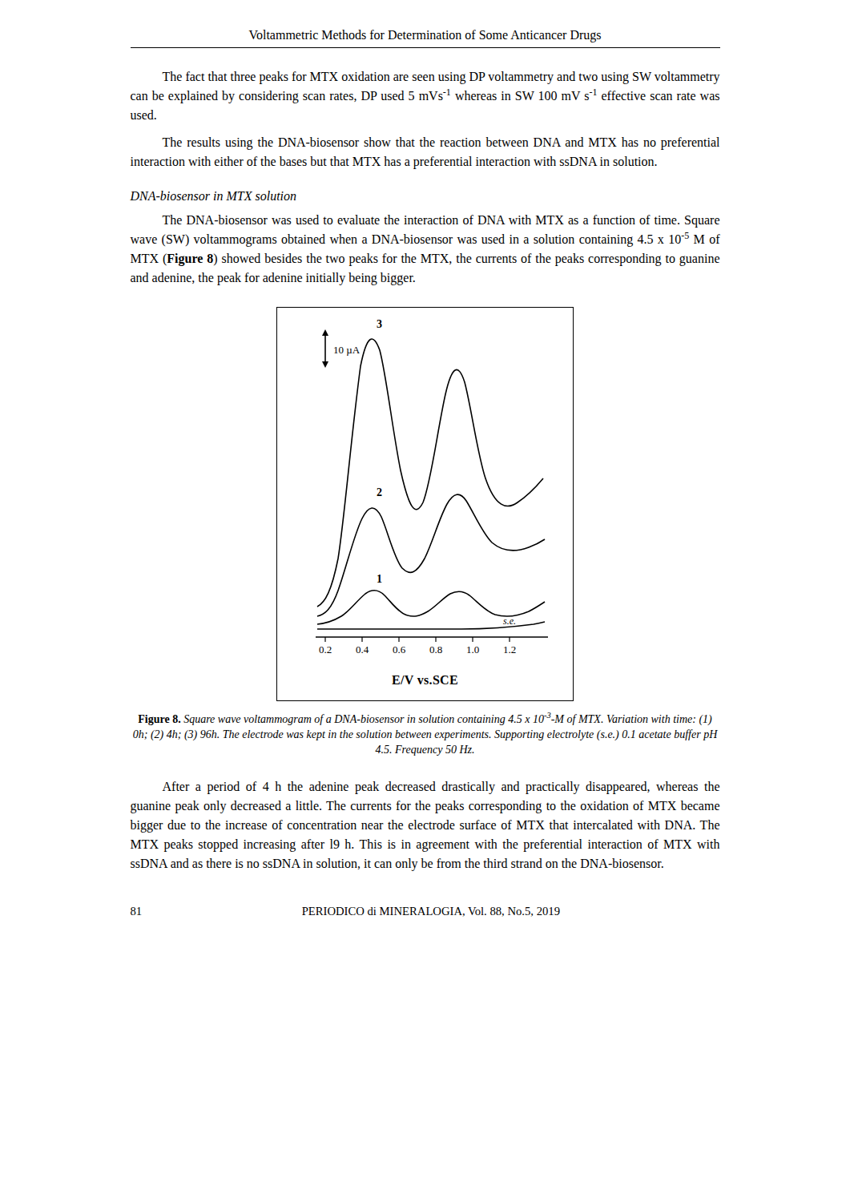Voltammetric Methods for Determination of Some Anticancer Drugs
The fact that three peaks for MTX oxidation are seen using DP voltammetry and two using SW voltammetry can be explained by considering scan rates, DP used 5 mVs-1 whereas in SW 100 mV s-1 effective scan rate was used.
The results using the DNA-biosensor show that the reaction between DNA and MTX has no preferential interaction with either of the bases but that MTX has a preferential interaction with ssDNA in solution.
DNA-biosensor in MTX solution
The DNA-biosensor was used to evaluate the interaction of DNA with MTX as a function of time. Square wave (SW) voltammograms obtained when a DNA-biosensor was used in a solution containing 4.5 x 10-5 M of MTX (Figure 8) showed besides the two peaks for the MTX, the currents of the peaks corresponding to guanine and adenine, the peak for adenine initially being bigger.
10 µA 3 2 1 s.e. 0.2 0.4 0.6 0.8 1.0 1.2
E/V vs.SCE
Figure 8. Square wave voltammogram of a DNA-biosensor in solution containing 4.5 x 10-3-M of MTX. Variation with time: (1) 0h; (2) 4h; (3) 96h. The electrode was kept in the solution between experiments. Supporting electrolyte (s.e.) 0.1 acetate buffer pH 4.5. Frequency 50 Hz.
After a period of 4 h the adenine peak decreased drastically and practically disappeared, whereas the guanine peak only decreased a little. The currents for the peaks corresponding to the oxidation of MTX became bigger due to the increase of concentration near the electrode surface of MTX that intercalated with DNA. The MTX peaks stopped increasing after l9 h. This is in agreement with the preferential interaction of MTX with ssDNA and as there is no ssDNA in solution, it can only be from the third strand on the DNA-biosensor.
81 PERIODICO di MINERALOGIA, Vol. 88, No.5, 2019